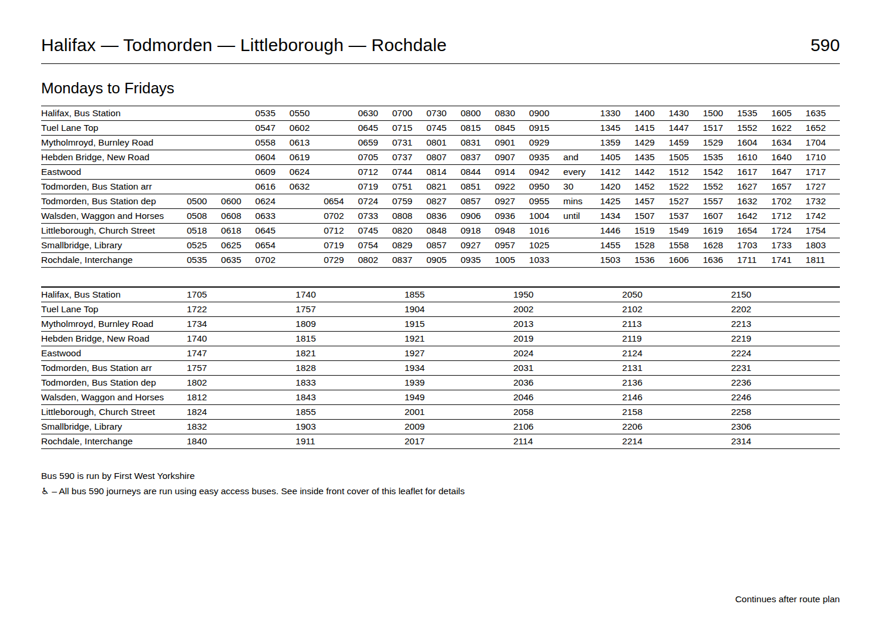Halifax — Todmorden — Littleborough — Rochdale
590
Mondays to Fridays
| Halifax, Bus Station | | | 0535 | 0550 | | 0630 | 0700 | 0730 | 0800 | 0830 | 0900 | | 1330 | 1400 | 1430 | 1500 | 1535 | 1605 | 1635 |
| Tuel Lane Top | | | 0547 | 0602 | | 0645 | 0715 | 0745 | 0815 | 0845 | 0915 | | 1345 | 1415 | 1447 | 1517 | 1552 | 1622 | 1652 |
| Mytholmroyd, Burnley Road | | | 0558 | 0613 | | 0659 | 0731 | 0801 | 0831 | 0901 | 0929 | | 1359 | 1429 | 1459 | 1529 | 1604 | 1634 | 1704 |
| Hebden Bridge, New Road | | | 0604 | 0619 | | 0705 | 0737 | 0807 | 0837 | 0907 | 0935 | and | 1405 | 1435 | 1505 | 1535 | 1610 | 1640 | 1710 |
| Eastwood | | | 0609 | 0624 | | 0712 | 0744 | 0814 | 0844 | 0914 | 0942 | every | 1412 | 1442 | 1512 | 1542 | 1617 | 1647 | 1717 |
| Todmorden, Bus Station arr | | | 0616 | 0632 | | 0719 | 0751 | 0821 | 0851 | 0922 | 0950 | 30 | 1420 | 1452 | 1522 | 1552 | 1627 | 1657 | 1727 |
| Todmorden, Bus Station dep | 0500 | 0600 | 0624 | | 0654 | 0724 | 0759 | 0827 | 0857 | 0927 | 0955 | mins | 1425 | 1457 | 1527 | 1557 | 1632 | 1702 | 1732 |
| Walsden, Waggon and Horses | 0508 | 0608 | 0633 | | 0702 | 0733 | 0808 | 0836 | 0906 | 0936 | 1004 | until | 1434 | 1507 | 1537 | 1607 | 1642 | 1712 | 1742 |
| Littleborough, Church Street | 0518 | 0618 | 0645 | | 0712 | 0745 | 0820 | 0848 | 0918 | 0948 | 1016 | | 1446 | 1519 | 1549 | 1619 | 1654 | 1724 | 1754 |
| Smallbridge, Library | 0525 | 0625 | 0654 | | 0719 | 0754 | 0829 | 0857 | 0927 | 0957 | 1025 | | 1455 | 1528 | 1558 | 1628 | 1703 | 1733 | 1803 |
| Rochdale, Interchange | 0535 | 0635 | 0702 | | 0729 | 0802 | 0837 | 0905 | 0935 | 1005 | 1033 | | 1503 | 1536 | 1606 | 1636 | 1711 | 1741 | 1811 |
| Halifax, Bus Station | 1705 | 1740 | 1855 | 1950 | 2050 | 2150 |
| Tuel Lane Top | 1722 | 1757 | 1904 | 2002 | 2102 | 2202 |
| Mytholmroyd, Burnley Road | 1734 | 1809 | 1915 | 2013 | 2113 | 2213 |
| Hebden Bridge, New Road | 1740 | 1815 | 1921 | 2019 | 2119 | 2219 |
| Eastwood | 1747 | 1821 | 1927 | 2024 | 2124 | 2224 |
| Todmorden, Bus Station arr | 1757 | 1828 | 1934 | 2031 | 2131 | 2231 |
| Todmorden, Bus Station dep | 1802 | 1833 | 1939 | 2036 | 2136 | 2236 |
| Walsden, Waggon and Horses | 1812 | 1843 | 1949 | 2046 | 2146 | 2246 |
| Littleborough, Church Street | 1824 | 1855 | 2001 | 2058 | 2158 | 2258 |
| Smallbridge, Library | 1832 | 1903 | 2009 | 2106 | 2206 | 2306 |
| Rochdale, Interchange | 1840 | 1911 | 2017 | 2114 | 2214 | 2314 |
Bus 590 is run by First West Yorkshire
♿ – All bus 590 journeys are run using easy access buses. See inside front cover of this leaflet for details
Continues after route plan